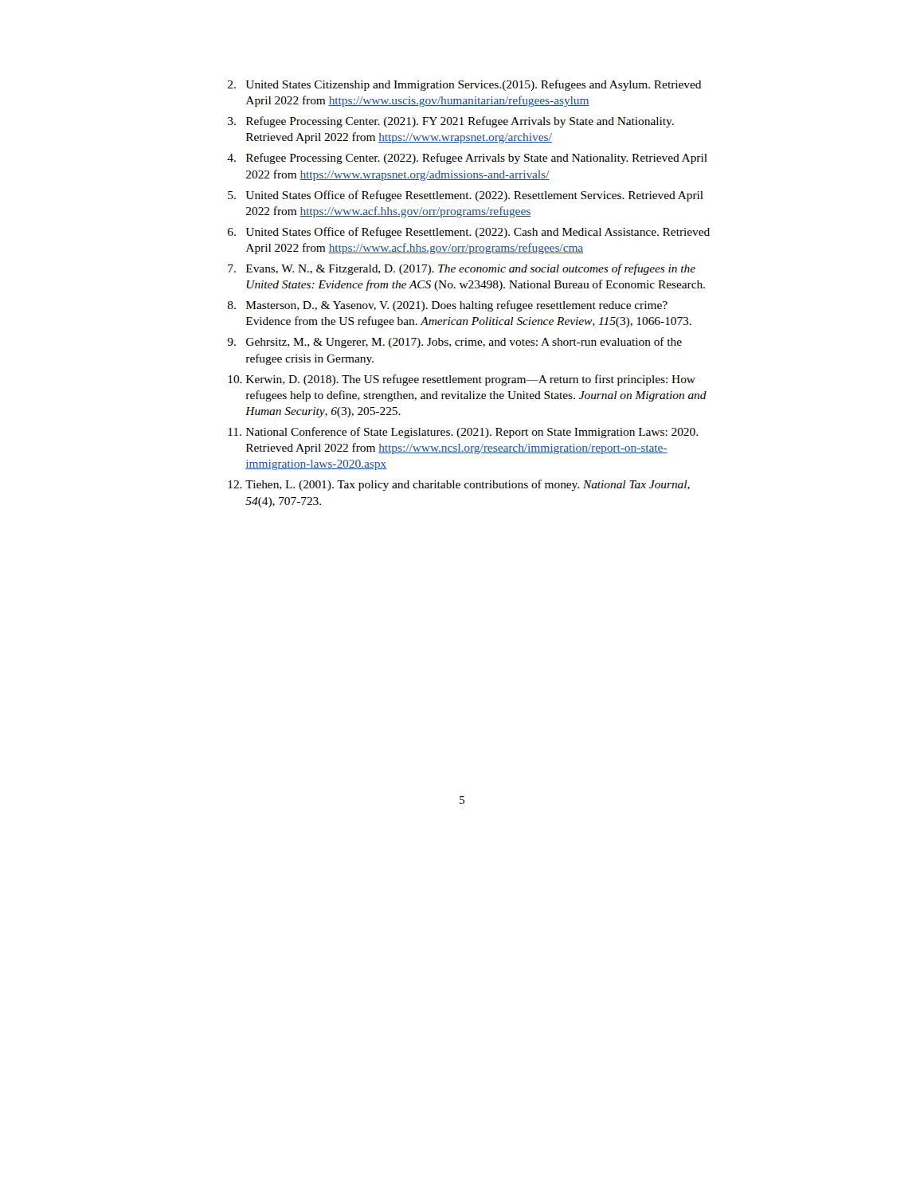2. United States Citizenship and Immigration Services.(2015). Refugees and Asylum. Retrieved April 2022 from https://www.uscis.gov/humanitarian/refugees-asylum
3. Refugee Processing Center. (2021). FY 2021 Refugee Arrivals by State and Nationality. Retrieved April 2022 from https://www.wrapsnet.org/archives/
4. Refugee Processing Center. (2022). Refugee Arrivals by State and Nationality. Retrieved April 2022 from https://www.wrapsnet.org/admissions-and-arrivals/
5. United States Office of Refugee Resettlement. (2022). Resettlement Services. Retrieved April 2022 from https://www.acf.hhs.gov/orr/programs/refugees
6. United States Office of Refugee Resettlement. (2022). Cash and Medical Assistance. Retrieved April 2022 from https://www.acf.hhs.gov/orr/programs/refugees/cma
7. Evans, W. N., & Fitzgerald, D. (2017). The economic and social outcomes of refugees in the United States: Evidence from the ACS (No. w23498). National Bureau of Economic Research.
8. Masterson, D., & Yasenov, V. (2021). Does halting refugee resettlement reduce crime? Evidence from the US refugee ban. American Political Science Review, 115(3), 1066-1073.
9. Gehrsitz, M., & Ungerer, M. (2017). Jobs, crime, and votes: A short-run evaluation of the refugee crisis in Germany.
10. Kerwin, D. (2018). The US refugee resettlement program—A return to first principles: How refugees help to define, strengthen, and revitalize the United States. Journal on Migration and Human Security, 6(3), 205-225.
11. National Conference of State Legislatures. (2021). Report on State Immigration Laws: 2020. Retrieved April 2022 from https://www.ncsl.org/research/immigration/report-on-state-immigration-laws-2020.aspx
12. Tiehen, L. (2001). Tax policy and charitable contributions of money. National Tax Journal, 54(4), 707-723.
5